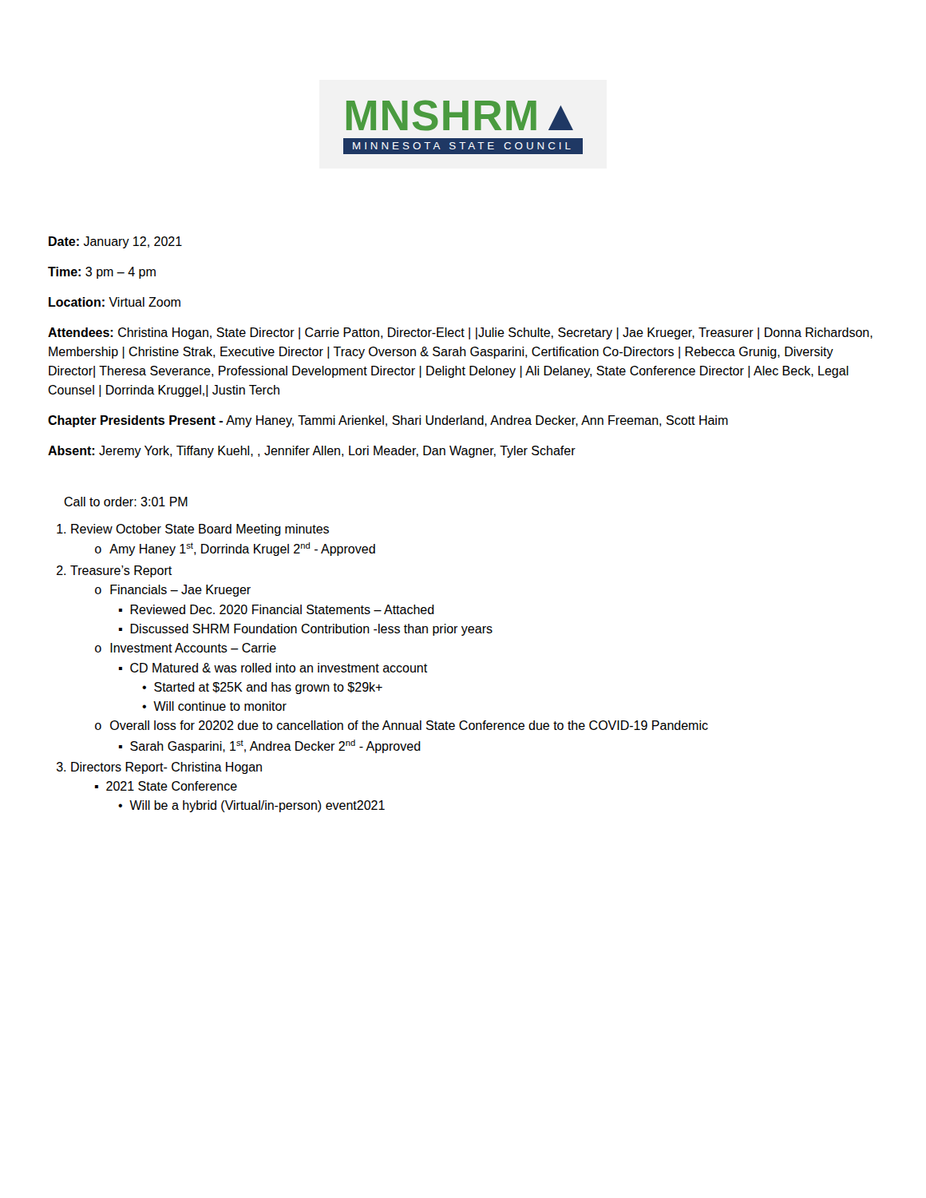MNSHRM▲
MINNESOTA STATE COUNCIL
Date: January 12, 2021
Time: 3 pm – 4 pm
Location: Virtual Zoom
Attendees: Christina Hogan, State Director | Carrie Patton, Director-Elect | |Julie Schulte, Secretary | Jae Krueger, Treasurer | Donna Richardson, Membership | Christine Strak, Executive Director | Tracy Overson & Sarah Gasparini, Certification Co-Directors | Rebecca Grunig, Diversity Director| Theresa Severance, Professional Development Director | Delight Deloney | Ali Delaney, State Conference Director | Alec Beck, Legal Counsel | Dorrinda Kruggel,| Justin Terch
Chapter Presidents Present - Amy Haney, Tammi Arienkel, Shari Underland, Andrea Decker, Ann Freeman, Scott Haim
Absent: Jeremy York, Tiffany Kuehl, , Jennifer Allen, Lori Meader, Dan Wagner, Tyler Schafer
Call to order: 3:01 PM
Review October State Board Meeting minutes
Amy Haney 1st, Dorrinda Krugel 2nd - Approved
Treasure’s Report
Financials – Jae Krueger
Reviewed Dec. 2020 Financial Statements – Attached
Discussed SHRM Foundation Contribution -less than prior years
Investment Accounts – Carrie
CD Matured & was rolled into an investment account
Started at $25K and has grown to $29k+
Will continue to monitor
Overall loss for 20202 due to cancellation of the Annual State Conference due to the COVID-19 Pandemic
Sarah Gasparini, 1st, Andrea Decker 2nd - Approved
Directors Report- Christina Hogan
2021 State Conference
Will be a hybrid (Virtual/in-person) event2021